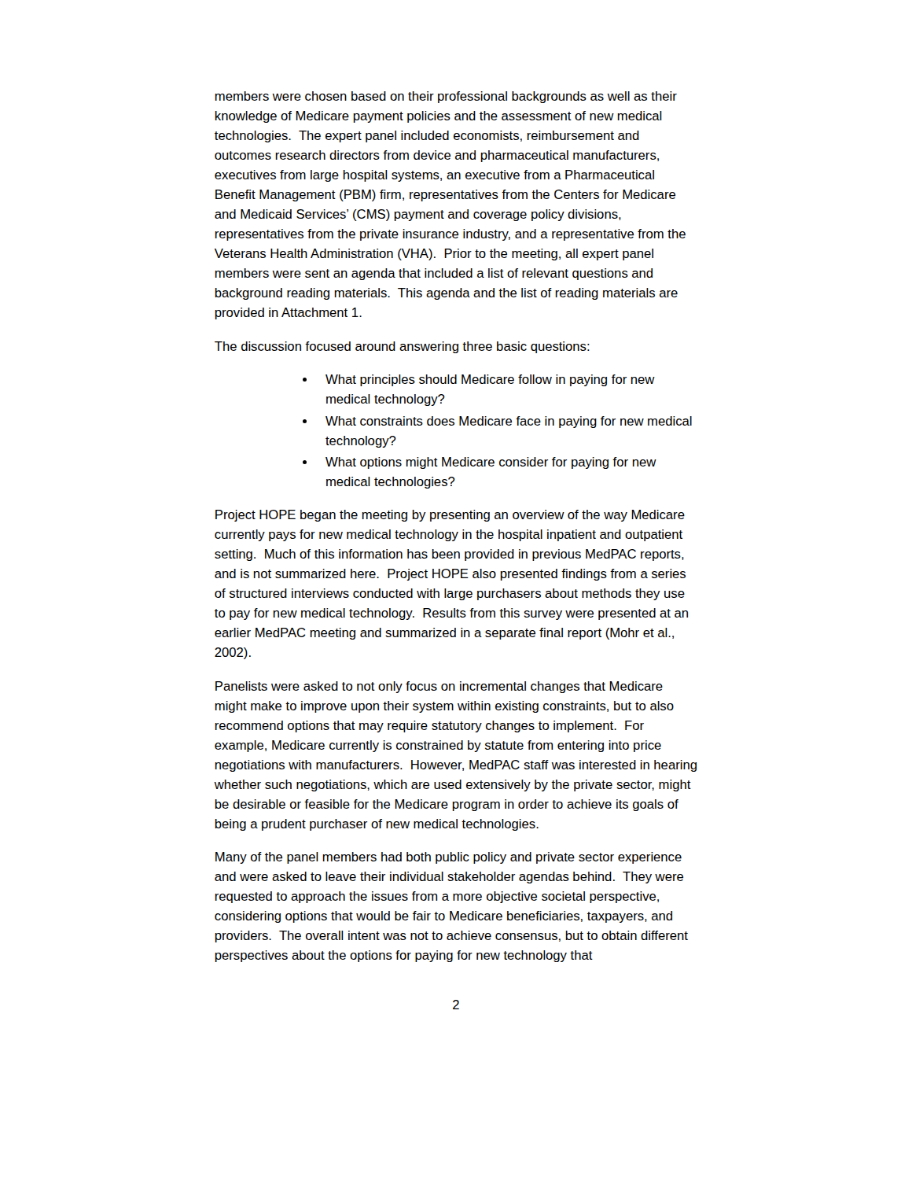members were chosen based on their professional backgrounds as well as their knowledge of Medicare payment policies and the assessment of new medical technologies. The expert panel included economists, reimbursement and outcomes research directors from device and pharmaceutical manufacturers, executives from large hospital systems, an executive from a Pharmaceutical Benefit Management (PBM) firm, representatives from the Centers for Medicare and Medicaid Services’ (CMS) payment and coverage policy divisions, representatives from the private insurance industry, and a representative from the Veterans Health Administration (VHA). Prior to the meeting, all expert panel members were sent an agenda that included a list of relevant questions and background reading materials. This agenda and the list of reading materials are provided in Attachment 1.
The discussion focused around answering three basic questions:
What principles should Medicare follow in paying for new medical technology?
What constraints does Medicare face in paying for new medical technology?
What options might Medicare consider for paying for new medical technologies?
Project HOPE began the meeting by presenting an overview of the way Medicare currently pays for new medical technology in the hospital inpatient and outpatient setting. Much of this information has been provided in previous MedPAC reports, and is not summarized here. Project HOPE also presented findings from a series of structured interviews conducted with large purchasers about methods they use to pay for new medical technology. Results from this survey were presented at an earlier MedPAC meeting and summarized in a separate final report (Mohr et al., 2002).
Panelists were asked to not only focus on incremental changes that Medicare might make to improve upon their system within existing constraints, but to also recommend options that may require statutory changes to implement. For example, Medicare currently is constrained by statute from entering into price negotiations with manufacturers. However, MedPAC staff was interested in hearing whether such negotiations, which are used extensively by the private sector, might be desirable or feasible for the Medicare program in order to achieve its goals of being a prudent purchaser of new medical technologies.
Many of the panel members had both public policy and private sector experience and were asked to leave their individual stakeholder agendas behind. They were requested to approach the issues from a more objective societal perspective, considering options that would be fair to Medicare beneficiaries, taxpayers, and providers. The overall intent was not to achieve consensus, but to obtain different perspectives about the options for paying for new technology that
2